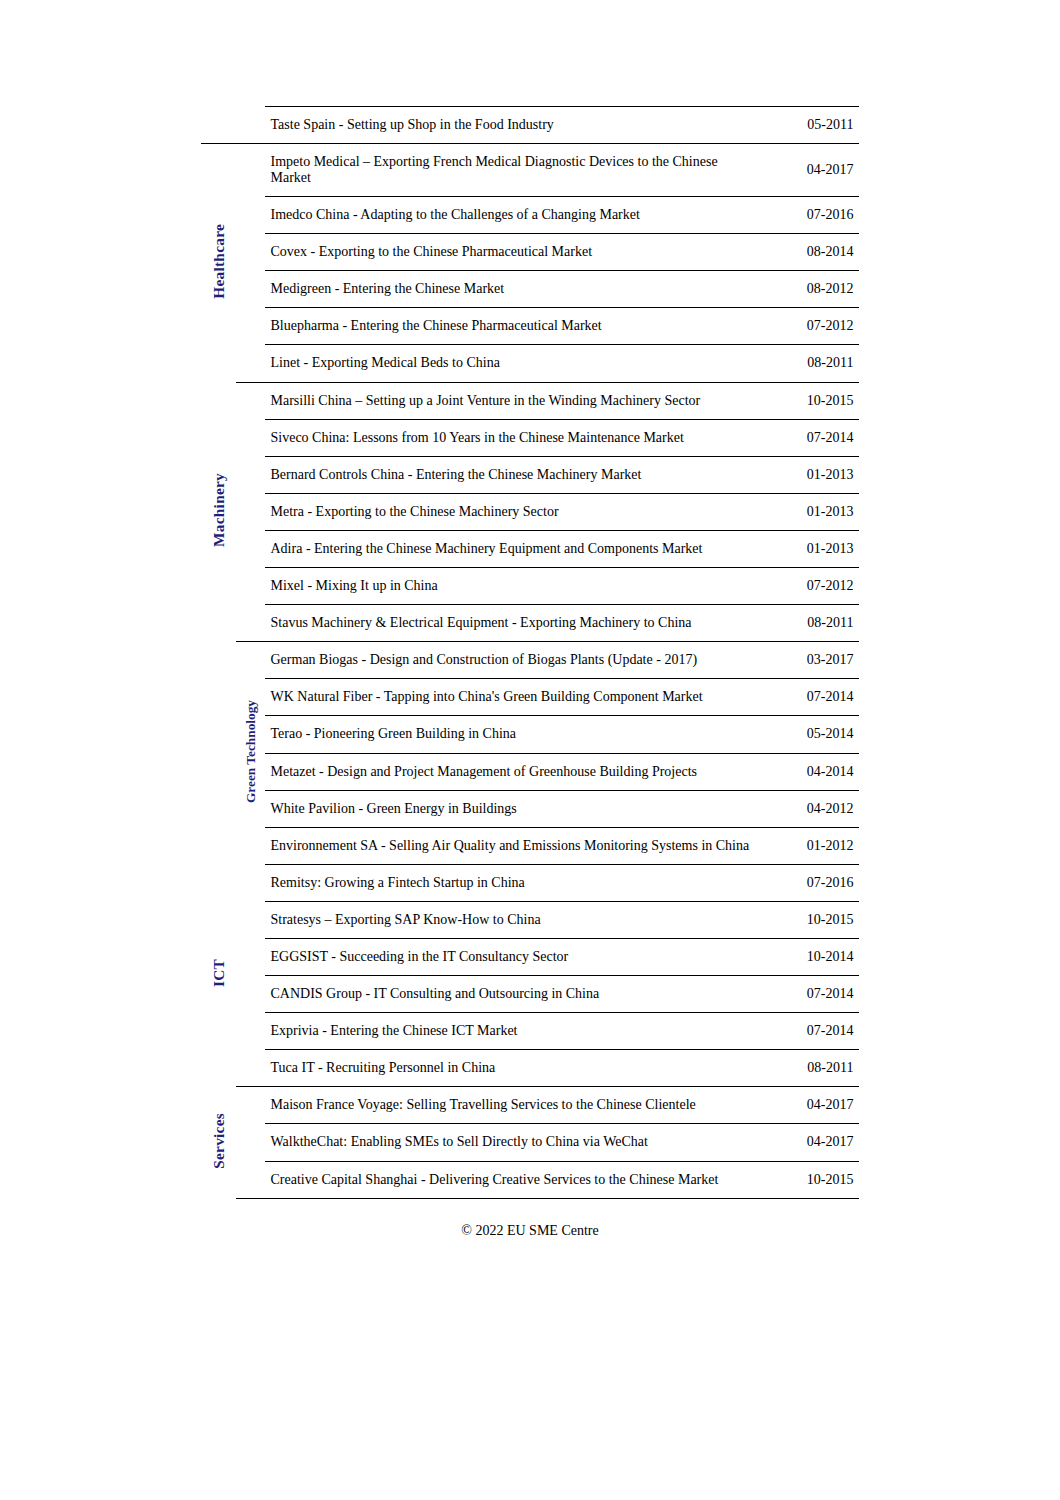| | | Taste Spain - Setting up Shop in the Food Industry | 05-2011 |
| Healthcare | | Impeto Medical – Exporting French Medical Diagnostic Devices to the Chinese Market | 04-2017 |
| | Imedco China - Adapting to the Challenges of a Changing Market | 07-2016 |
| | Covex - Exporting to the Chinese Pharmaceutical Market | 08-2014 |
| | Medigreen - Entering the Chinese Market | 08-2012 |
| | Bluepharma - Entering the Chinese Pharmaceutical Market | 07-2012 |
| | Linet - Exporting Medical Beds to China | 08-2011 |
| Machinery | | Marsilli China – Setting up a Joint Venture in the Winding Machinery Sector | 10-2015 |
| | Siveco China: Lessons from 10 Years in the Chinese Maintenance Market | 07-2014 |
| | Bernard Controls China - Entering the Chinese Machinery Market | 01-2013 |
| | Metra - Exporting to the Chinese Machinery Sector | 01-2013 |
| | Adira - Entering the Chinese Machinery Equipment and Components Market | 01-2013 |
| | Mixel - Mixing It up in China | 07-2012 |
| | Stavus Machinery & Electrical Equipment - Exporting Machinery to China | 08-2011 |
| | Green Technology | German Biogas - Design and Construction of Biogas Plants (Update - 2017) | 03-2017 |
| WK Natural Fiber - Tapping into China's Green Building Component Market | 07-2014 |
| Terao - Pioneering Green Building in China | 05-2014 |
| Metazet - Design and Project Management of Greenhouse Building Projects | 04-2014 |
| White Pavilion - Green Energy in Buildings | 04-2012 |
| Environnement SA - Selling Air Quality and Emissions Monitoring Systems in China | 01-2012 |
| ICT | | Remitsy: Growing a Fintech Startup in China | 07-2016 |
| | Stratesys – Exporting SAP Know-How to China | 10-2015 |
| | EGGSIST - Succeeding in the IT Consultancy Sector | 10-2014 |
| | CANDIS Group - IT Consulting and Outsourcing in China | 07-2014 |
| | Exprivia - Entering the Chinese ICT Market | 07-2014 |
| | Tuca IT - Recruiting Personnel in China | 08-2011 |
| Services | | Maison France Voyage: Selling Travelling Services to the Chinese Clientele | 04-2017 |
| | WalktheChat: Enabling SMEs to Sell Directly to China via WeChat | 04-2017 |
| | Creative Capital Shanghai - Delivering Creative Services to the Chinese Market | 10-2015 |
© 2022 EU SME Centre